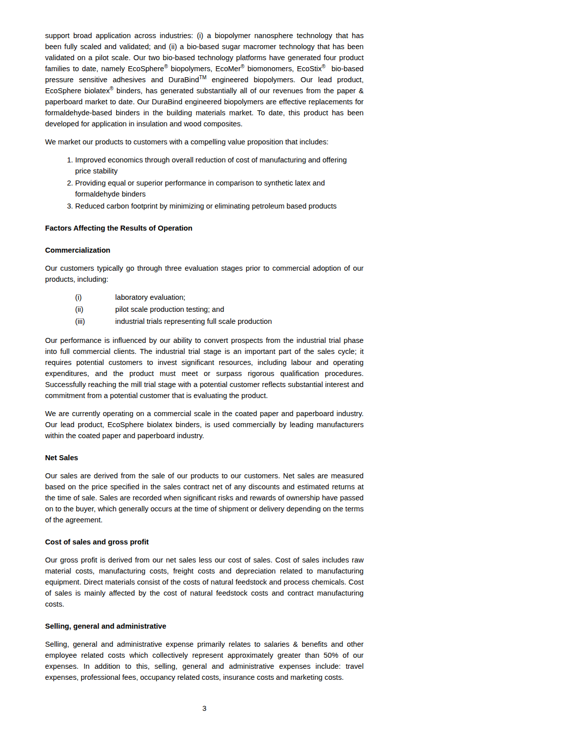support broad application across industries: (i) a biopolymer nanosphere technology that has been fully scaled and validated; and (ii) a bio-based sugar macromer technology that has been validated on a pilot scale. Our two bio-based technology platforms have generated four product families to date, namely EcoSphere® biopolymers, EcoMer® biomonomers, EcoStix® bio-based pressure sensitive adhesives and DuraBindTM engineered biopolymers. Our lead product, EcoSphere biolatex® binders, has generated substantially all of our revenues from the paper & paperboard market to date. Our DuraBind engineered biopolymers are effective replacements for formaldehyde-based binders in the building materials market. To date, this product has been developed for application in insulation and wood composites.
We market our products to customers with a compelling value proposition that includes:
Improved economics through overall reduction of cost of manufacturing and offering price stability
Providing equal or superior performance in comparison to synthetic latex and formaldehyde binders
Reduced carbon footprint by minimizing or eliminating petroleum based products
Factors Affecting the Results of Operation
Commercialization
Our customers typically go through three evaluation stages prior to commercial adoption of our products, including:
| (i) | laboratory evaluation; |
| (ii) | pilot scale production testing; and |
| (iii) | industrial trials representing full scale production |
Our performance is influenced by our ability to convert prospects from the industrial trial phase into full commercial clients. The industrial trial stage is an important part of the sales cycle; it requires potential customers to invest significant resources, including labour and operating expenditures, and the product must meet or surpass rigorous qualification procedures. Successfully reaching the mill trial stage with a potential customer reflects substantial interest and commitment from a potential customer that is evaluating the product.
We are currently operating on a commercial scale in the coated paper and paperboard industry. Our lead product, EcoSphere biolatex binders, is used commercially by leading manufacturers within the coated paper and paperboard industry.
Net Sales
Our sales are derived from the sale of our products to our customers. Net sales are measured based on the price specified in the sales contract net of any discounts and estimated returns at the time of sale. Sales are recorded when significant risks and rewards of ownership have passed on to the buyer, which generally occurs at the time of shipment or delivery depending on the terms of the agreement.
Cost of sales and gross profit
Our gross profit is derived from our net sales less our cost of sales. Cost of sales includes raw material costs, manufacturing costs, freight costs and depreciation related to manufacturing equipment. Direct materials consist of the costs of natural feedstock and process chemicals. Cost of sales is mainly affected by the cost of natural feedstock costs and contract manufacturing costs.
Selling, general and administrative
Selling, general and administrative expense primarily relates to salaries & benefits and other employee related costs which collectively represent approximately greater than 50% of our expenses. In addition to this, selling, general and administrative expenses include: travel expenses, professional fees, occupancy related costs, insurance costs and marketing costs.
3